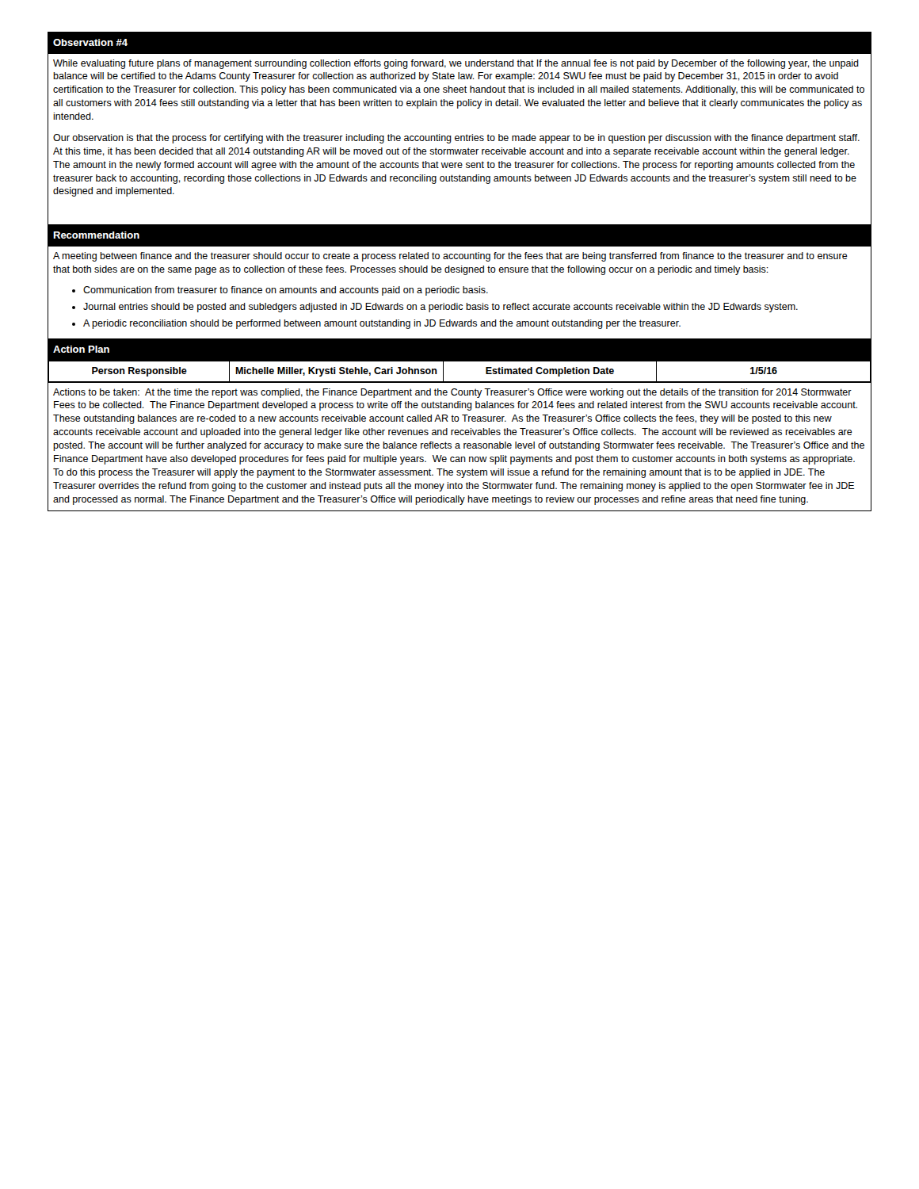| Observation #4 |
| While evaluating future plans of management surrounding collection efforts going forward, we understand that If the annual fee is not paid by December of the following year, the unpaid balance will be certified to the Adams County Treasurer for collection as authorized by State law. For example: 2014 SWU fee must be paid by December 31, 2015 in order to avoid certification to the Treasurer for collection. This policy has been communicated via a one sheet handout that is included in all mailed statements. Additionally, this will be communicated to all customers with 2014 fees still outstanding via a letter that has been written to explain the policy in detail. We evaluated the letter and believe that it clearly communicates the policy as intended. Our observation is that the process for certifying with the treasurer including the accounting entries to be made appear to be in question per discussion with the finance department staff. At this time, it has been decided that all 2014 outstanding AR will be moved out of the stormwater receivable account and into a separate receivable account within the general ledger. The amount in the newly formed account will agree with the amount of the accounts that were sent to the treasurer for collections. The process for reporting amounts collected from the treasurer back to accounting, recording those collections in JD Edwards and reconciling outstanding amounts between JD Edwards accounts and the treasurer’s system still need to be designed and implemented. |
| Recommendation |
| A meeting between finance and the treasurer should occur to create a process related to accounting for the fees that are being transferred from finance to the treasurer and to ensure that both sides are on the same page as to collection of these fees. Processes should be designed to ensure that the following occur on a periodic and timely basis: Communication from treasurer to finance on amounts and accounts paid on a periodic basis. Journal entries should be posted and subledgers adjusted in JD Edwards on a periodic basis to reflect accurate accounts receivable within the JD Edwards system. A periodic reconciliation should be performed between amount outstanding in JD Edwards and the amount outstanding per the treasurer. |
| Action Plan |
| / Person Responsible / Michelle Miller, Krysti Stehle, Cari Johnson / Estimated Completion Date / 1/5/16 / |
| Actions to be taken: At the time the report was complied, the Finance Department and the County Treasurer’s Office were working out the details of the transition for 2014 Stormwater Fees to be collected. The Finance Department developed a process to write off the outstanding balances for 2014 fees and related interest from the SWU accounts receivable account. These outstanding balances are re-coded to a new accounts receivable account called AR to Treasurer. As the Treasurer’s Office collects the fees, they will be posted to this new accounts receivable account and uploaded into the general ledger like other revenues and receivables the Treasurer’s Office collects. The account will be reviewed as receivables are posted. The account will be further analyzed for accuracy to make sure the balance reflects a reasonable level of outstanding Stormwater fees receivable. The Treasurer’s Office and the Finance Department have also developed procedures for fees paid for multiple years. We can now split payments and post them to customer accounts in both systems as appropriate. To do this process the Treasurer will apply the payment to the Stormwater assessment. The system will issue a refund for the remaining amount that is to be applied in JDE. The Treasurer overrides the refund from going to the customer and instead puts all the money into the Stormwater fund. The remaining money is applied to the open Stormwater fee in JDE and processed as normal. The Finance Department and the Treasurer’s Office will periodically have meetings to review our processes and refine areas that need fine tuning. |